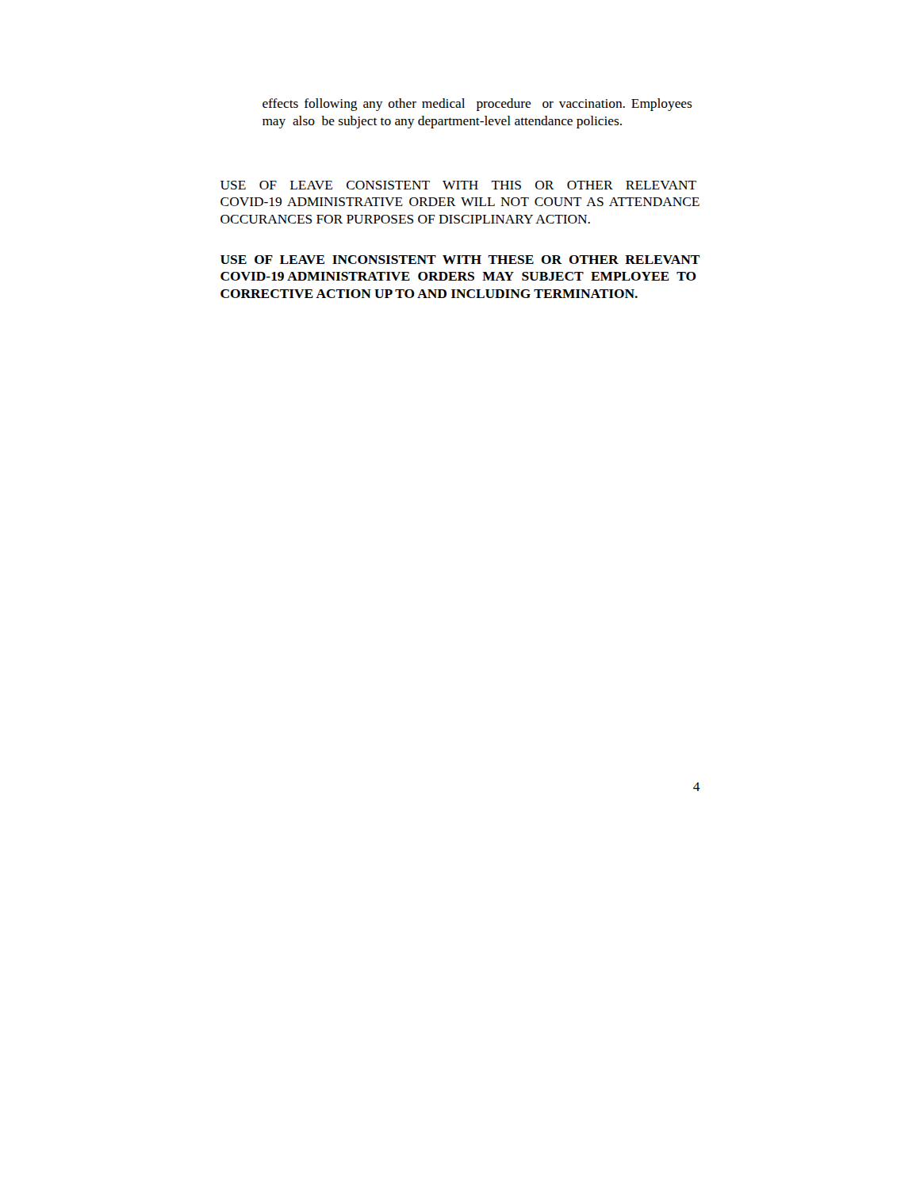effects following any other medical procedure or vaccination. Employees may also be subject to any department-level attendance policies.
USE OF LEAVE CONSISTENT WITH THIS OR OTHER RELEVANT COVID-19 ADMINISTRATIVE ORDER WILL NOT COUNT AS ATTENDANCE OCCURANCES FOR PURPOSES OF DISCIPLINARY ACTION.
USE OF LEAVE INCONSISTENT WITH THESE OR OTHER RELEVANT COVID-19 ADMINISTRATIVE ORDERS MAY SUBJECT EMPLOYEE TO CORRECTIVE ACTION UP TO AND INCLUDING TERMINATION.
4